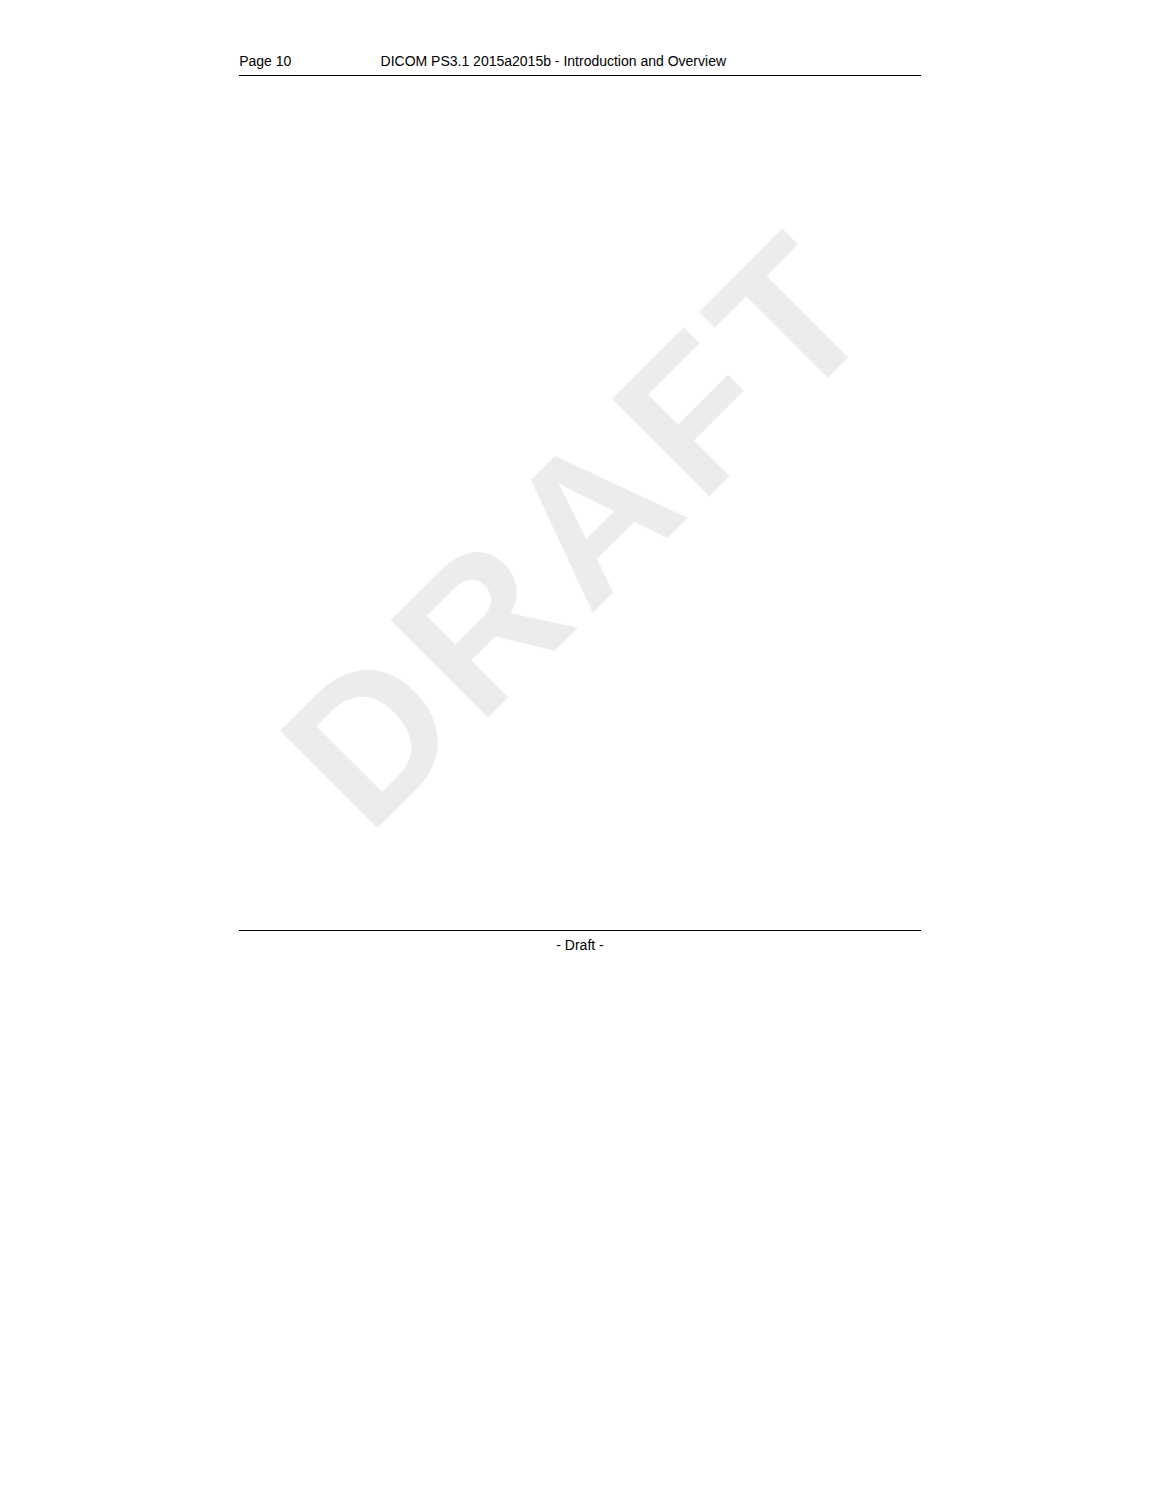DRAFT
Page 10
DICOM PS3.1 2015a2015b - Introduction and Overview
- Draft -